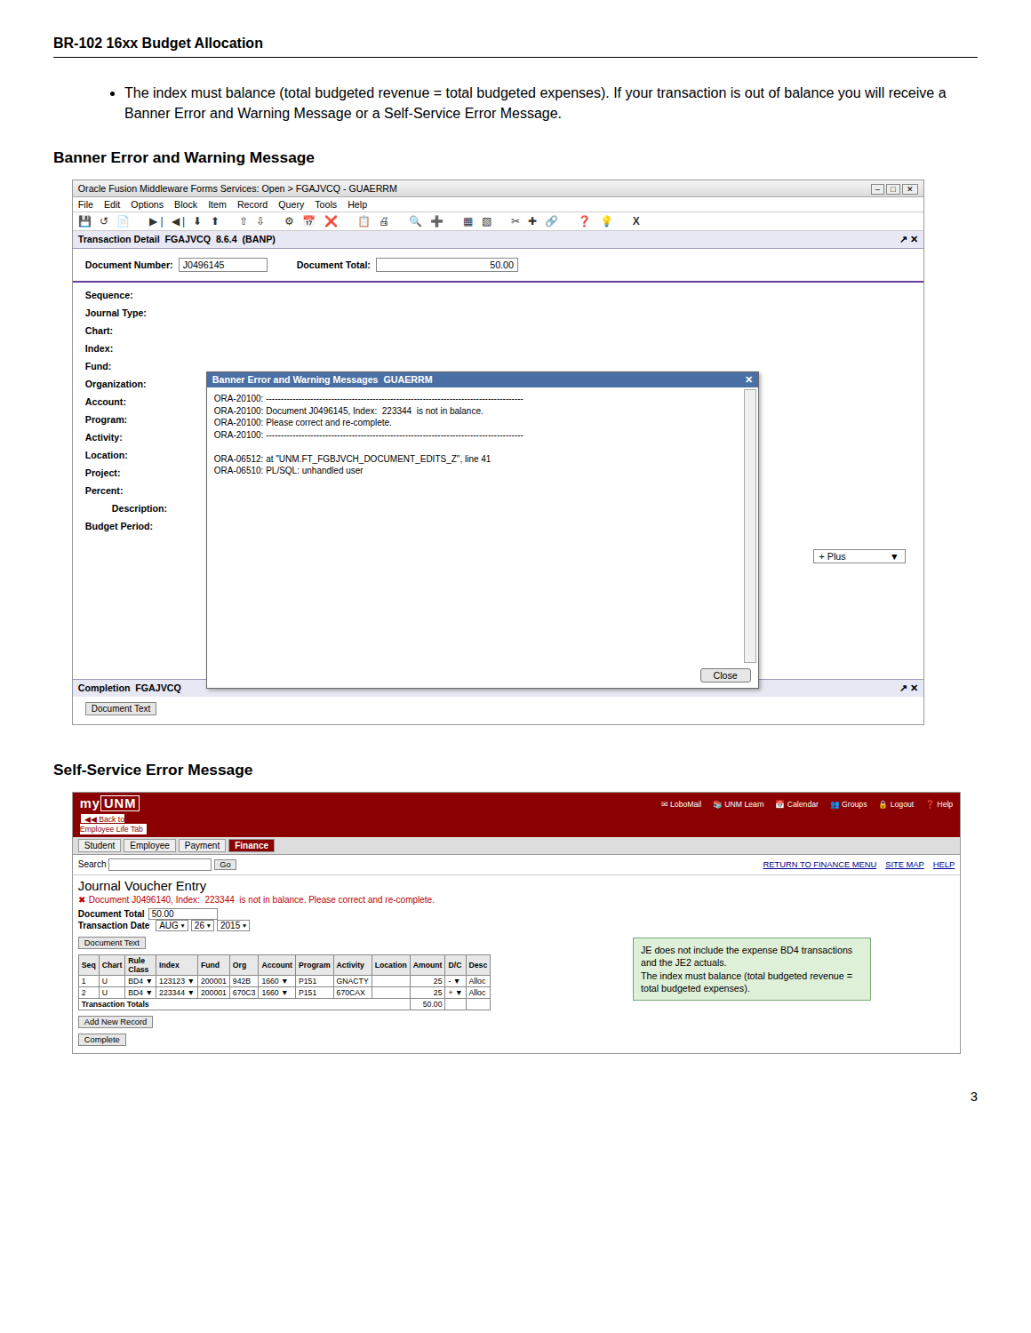BR-102 16xx Budget Allocation
The index must balance (total budgeted revenue = total budgeted expenses). If your transaction is out of balance you will receive a Banner Error and Warning Message or a Self-Service Error Message.
Banner Error and Warning Message
Oracle Fusion Middleware Forms Services: Open > FGAJVCQ - GUAERRM –□✕
File Edit Options Block Item Record Query Tools Help
💾 ↺ 📄 ▶| ◀| ⬇ ⬆ ⇧ ⇩ ⚙ 📅 ❌ 📋 🖨 🔍 ➕ ▦ ▧ ✂ ✚ 🔗 ❓ 💡 X
Transaction Detail FGAJVCQ 8.6.4 (BANP) ↗ ✕
Document Number: J0496145 Document Total: 50.00
Sequence:
Journal Type:
Chart:
Index:
Fund:
Organization:
Account:
Program:
Activity:
Location:
Project:
Percent:
Description:
Budget Period:
Banner Error and Warning Messages GUAERRM ✕
ORA-20100: ---------------------------------------------------------------------------------------
ORA-20100: Document J0496145, Index: 223344 is not in balance.
ORA-20100: Please correct and re-complete.
ORA-20100: ---------------------------------------------------------------------------------------
ORA-06512: at "UNM.FT_FGBJVCH_DOCUMENT_EDITS_Z", line 41
ORA-06510: PL/SQL: unhandled user
Close
+ Plus▼
Completion FGAJVCQ ↗ ✕
Document Text
Self-Service Error Message
myUNM
✉ LoboMail 📚 UNM Learn 📅 Calendar 👥 Groups 🔒 Logout ❓ Help
◀◀ Back to
Employee Life Tab
Student Employee Payment Finance
Search Go
RETURN TO FINANCE MENU SITE MAP HELP
Journal Voucher Entry
Document J0496140, Index: 223344 is not in balance. Please correct and re-complete.
Document Total 50.00
Transaction Date AUG 262015
Document Text
| Seq | Chart | Rule Class | Index | Fund | Org | Account | Program | Activity | Location | Amount | D/C | Desc |
| --- | --- | --- | --- | --- | --- | --- | --- | --- | --- | --- | --- | --- |
| 1 | U | BD4 ▼ | 123123 ▼ | 200001 | 942B | 1660 ▼ | P151 | GNACTY | | 25 | - ▼ | Alloc |
| 2 | U | BD4 ▼ | 223344 ▼ | 200001 | 670C3 | 1660 ▼ | P151 | 670CAX | | 25 | + ▼ | Alloc |
| Transaction Totals | 50.00 | | |
Add New Record
Complete
JE does not include the expense BD4 transactions and the JE2 actuals.
The index must balance (total budgeted revenue = total budgeted expenses).
3